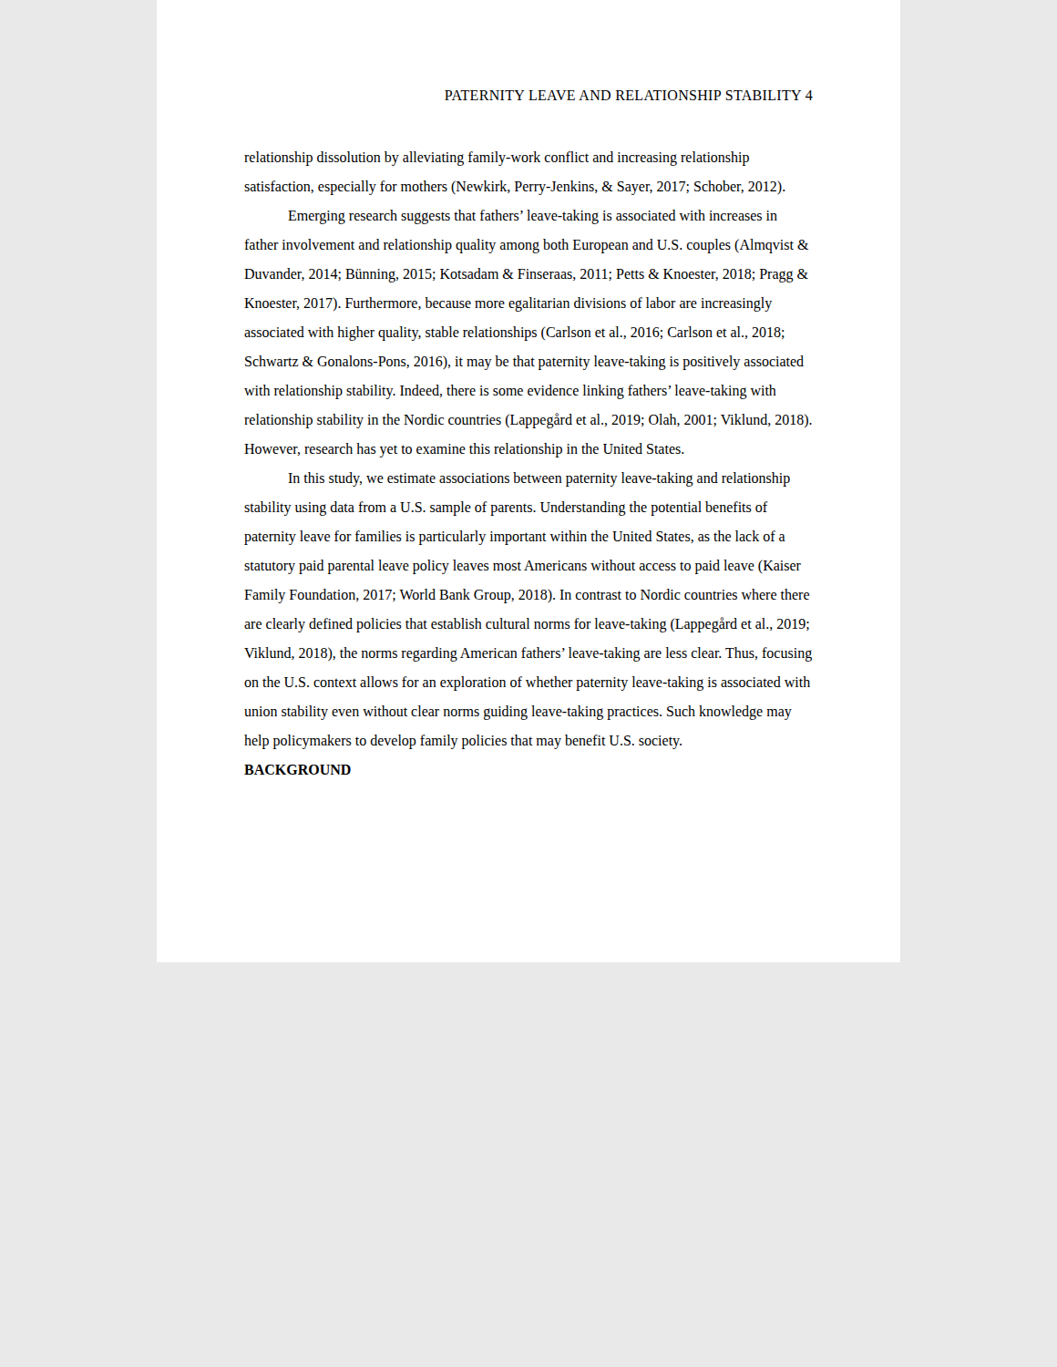PATERNITY LEAVE AND RELATIONSHIP STABILITY 4
relationship dissolution by alleviating family-work conflict and increasing relationship satisfaction, especially for mothers (Newkirk, Perry-Jenkins, & Sayer, 2017; Schober, 2012).
Emerging research suggests that fathers’ leave-taking is associated with increases in father involvement and relationship quality among both European and U.S. couples (Almqvist & Duvander, 2014; Bünning, 2015; Kotsadam & Finseraas, 2011; Petts & Knoester, 2018; Pragg & Knoester, 2017). Furthermore, because more egalitarian divisions of labor are increasingly associated with higher quality, stable relationships (Carlson et al., 2016; Carlson et al., 2018; Schwartz & Gonalons-Pons, 2016), it may be that paternity leave-taking is positively associated with relationship stability. Indeed, there is some evidence linking fathers’ leave-taking with relationship stability in the Nordic countries (Lappegård et al., 2019; Olah, 2001; Viklund, 2018). However, research has yet to examine this relationship in the United States.
In this study, we estimate associations between paternity leave-taking and relationship stability using data from a U.S. sample of parents. Understanding the potential benefits of paternity leave for families is particularly important within the United States, as the lack of a statutory paid parental leave policy leaves most Americans without access to paid leave (Kaiser Family Foundation, 2017; World Bank Group, 2018). In contrast to Nordic countries where there are clearly defined policies that establish cultural norms for leave-taking (Lappegård et al., 2019; Viklund, 2018), the norms regarding American fathers’ leave-taking are less clear. Thus, focusing on the U.S. context allows for an exploration of whether paternity leave-taking is associated with union stability even without clear norms guiding leave-taking practices. Such knowledge may help policymakers to develop family policies that may benefit U.S. society.
BACKGROUND